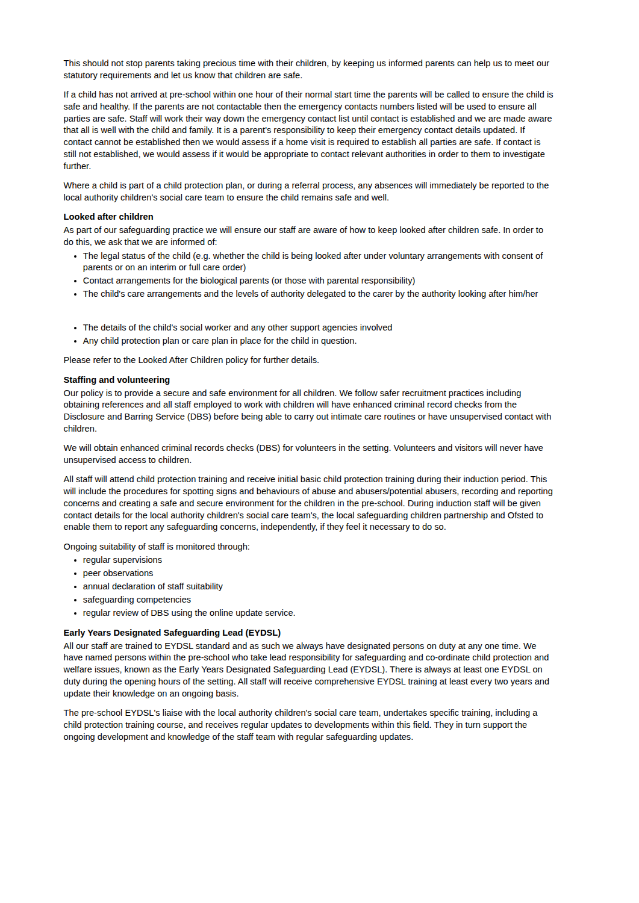This should not stop parents taking precious time with their children, by keeping us informed parents can help us to meet our statutory requirements and let us know that children are safe.
If a child has not arrived at pre-school within one hour of their normal start time the parents will be called to ensure the child is safe and healthy. If the parents are not contactable then the emergency contacts numbers listed will be used to ensure all parties are safe. Staff will work their way down the emergency contact list until contact is established and we are made aware that all is well with the child and family. It is a parent's responsibility to keep their emergency contact details updated. If contact cannot be established then we would assess if a home visit is required to establish all parties are safe. If contact is still not established, we would assess if it would be appropriate to contact relevant authorities in order to them to investigate further.
Where a child is part of a child protection plan, or during a referral process, any absences will immediately be reported to the local authority children's social care team to ensure the child remains safe and well.
Looked after children
As part of our safeguarding practice we will ensure our staff are aware of how to keep looked after children safe. In order to do this, we ask that we are informed of:
The legal status of the child (e.g. whether the child is being looked after under voluntary arrangements with consent of parents or on an interim or full care order)
Contact arrangements for the biological parents (or those with parental responsibility)
The child's care arrangements and the levels of authority delegated to the carer by the authority looking after him/her
The details of the child's social worker and any other support agencies involved
Any child protection plan or care plan in place for the child in question.
Please refer to the Looked After Children policy for further details.
Staffing and volunteering
Our policy is to provide a secure and safe environment for all children. We follow safer recruitment practices including obtaining references and all staff employed to work with children will have enhanced criminal record checks from the Disclosure and Barring Service (DBS) before being able to carry out intimate care routines or have unsupervised contact with children.
We will obtain enhanced criminal records checks (DBS) for volunteers in the setting. Volunteers and visitors will never have unsupervised access to children.
All staff will attend child protection training and receive initial basic child protection training during their induction period. This will include the procedures for spotting signs and behaviours of abuse and abusers/potential abusers, recording and reporting concerns and creating a safe and secure environment for the children in the pre-school. During induction staff will be given contact details for the local authority children's social care team's, the local safeguarding children partnership and Ofsted to enable them to report any safeguarding concerns, independently, if they feel it necessary to do so.
Ongoing suitability of staff is monitored through:
regular supervisions
peer observations
annual declaration of staff suitability
safeguarding competencies
regular review of DBS using the online update service.
Early Years Designated Safeguarding Lead (EYDSL)
All our staff are trained to EYDSL standard and as such we always have designated persons on duty at any one time. We have named persons within the pre-school who take lead responsibility for safeguarding and co-ordinate child protection and welfare issues, known as the Early Years Designated Safeguarding Lead (EYDSL). There is always at least one EYDSL on duty during the opening hours of the setting. All staff will receive comprehensive EYDSL training at least every two years and update their knowledge on an ongoing basis.
The pre-school EYDSL's liaise with the local authority children's social care team, undertakes specific training, including a child protection training course, and receives regular updates to developments within this field. They in turn support the ongoing development and knowledge of the staff team with regular safeguarding updates.